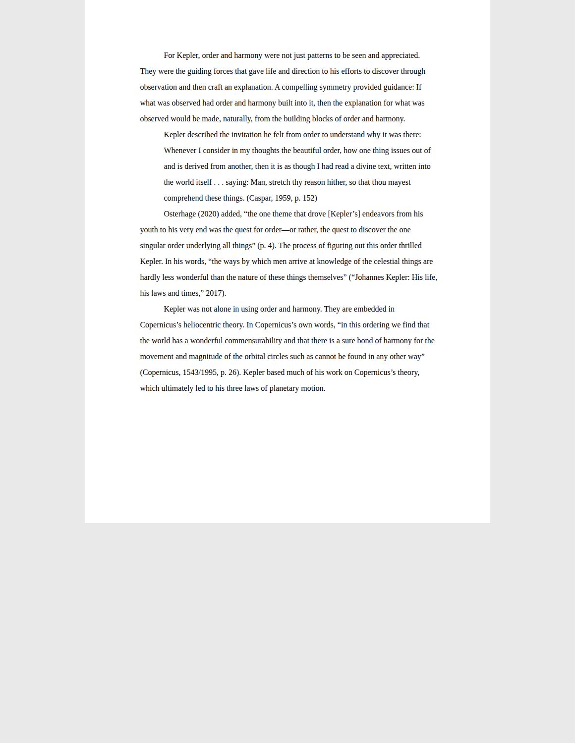For Kepler, order and harmony were not just patterns to be seen and appreciated. They were the guiding forces that gave life and direction to his efforts to discover through observation and then craft an explanation. A compelling symmetry provided guidance: If what was observed had order and harmony built into it, then the explanation for what was observed would be made, naturally, from the building blocks of order and harmony.
Kepler described the invitation he felt from order to understand why it was there:
Whenever I consider in my thoughts the beautiful order, how one thing issues out of and is derived from another, then it is as though I had read a divine text, written into the world itself . . . saying: Man, stretch thy reason hither, so that thou mayest comprehend these things. (Caspar, 1959, p. 152)
Osterhage (2020) added, “the one theme that drove [Kepler’s] endeavors from his youth to his very end was the quest for order—or rather, the quest to discover the one singular order underlying all things” (p. 4). The process of figuring out this order thrilled Kepler. In his words, “the ways by which men arrive at knowledge of the celestial things are hardly less wonderful than the nature of these things themselves” (“Johannes Kepler: His life, his laws and times,” 2017).
Kepler was not alone in using order and harmony. They are embedded in Copernicus’s heliocentric theory. In Copernicus’s own words, “in this ordering we find that the world has a wonderful commensurability and that there is a sure bond of harmony for the movement and magnitude of the orbital circles such as cannot be found in any other way” (Copernicus, 1543/1995, p. 26). Kepler based much of his work on Copernicus’s theory, which ultimately led to his three laws of planetary motion.